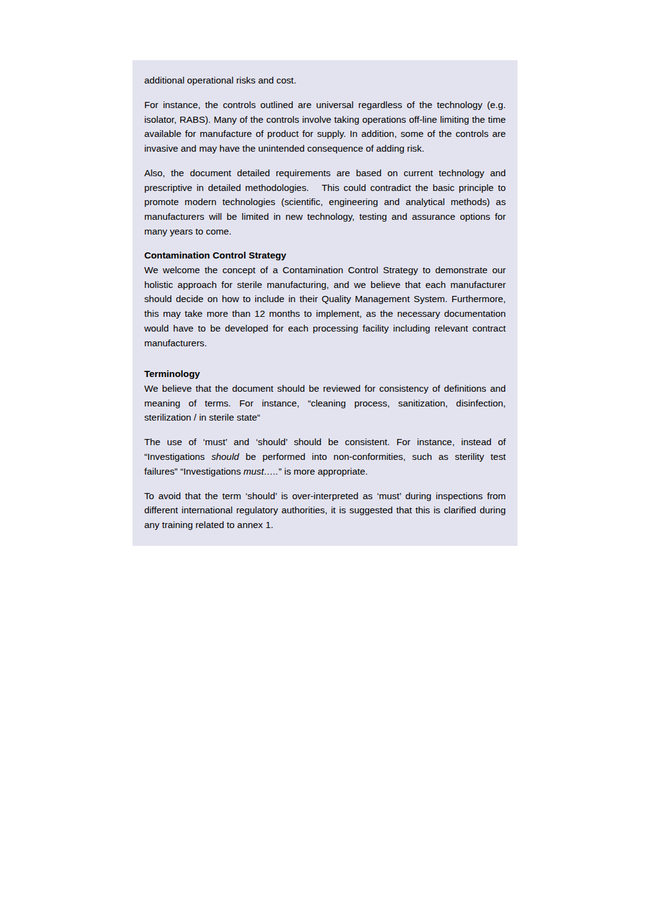additional operational risks and cost.
For instance, the controls outlined are universal regardless of the technology (e.g. isolator, RABS). Many of the controls involve taking operations off-line limiting the time available for manufacture of product for supply. In addition, some of the controls are invasive and may have the unintended consequence of adding risk.
Also, the document detailed requirements are based on current technology and prescriptive in detailed methodologies. This could contradict the basic principle to promote modern technologies (scientific, engineering and analytical methods) as manufacturers will be limited in new technology, testing and assurance options for many years to come.
Contamination Control Strategy
We welcome the concept of a Contamination Control Strategy to demonstrate our holistic approach for sterile manufacturing, and we believe that each manufacturer should decide on how to include in their Quality Management System. Furthermore, this may take more than 12 months to implement, as the necessary documentation would have to be developed for each processing facility including relevant contract manufacturers.
Terminology
We believe that the document should be reviewed for consistency of definitions and meaning of terms. For instance, “cleaning process, sanitization, disinfection, sterilization / in sterile state“
The use of ‘must’ and ‘should’ should be consistent. For instance, instead of “Investigations should be performed into non-conformities, such as sterility test failures” “Investigations must…..” is more appropriate.
To avoid that the term ‘should’ is over-interpreted as ‘must’ during inspections from different international regulatory authorities, it is suggested that this is clarified during any training related to annex 1.